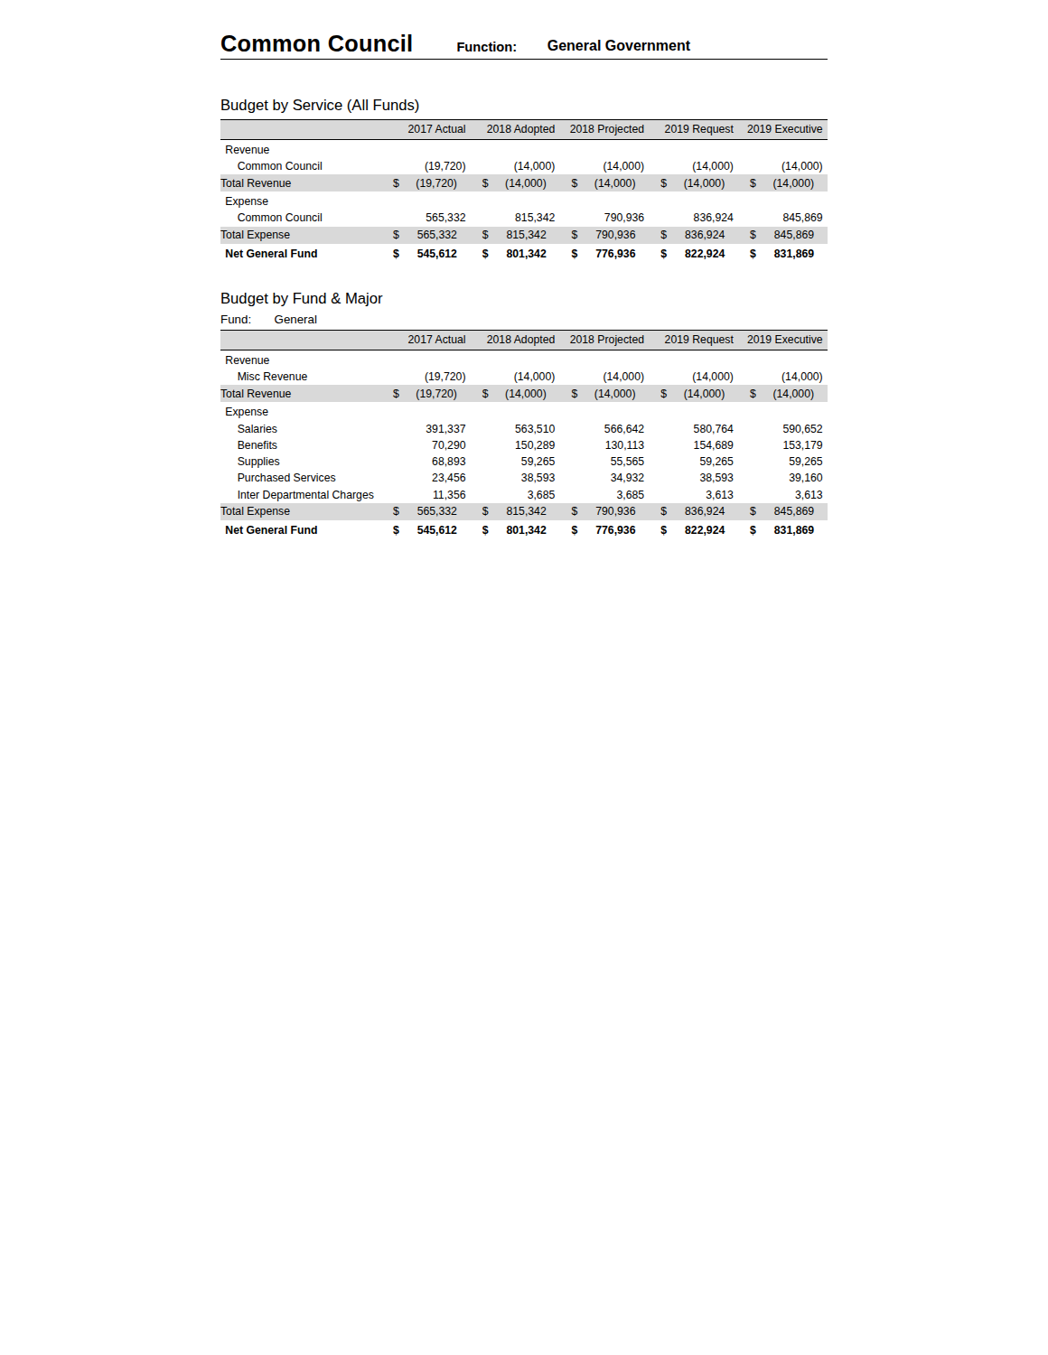Common Council
Function:
General Government
Budget by Service (All Funds)
| | 2017 Actual | 2018 Adopted | 2018 Projected | 2019 Request | 2019 Executive |
| --- | --- | --- | --- | --- | --- |
| Revenue | | | | | |
| Common Council | (19,720) | (14,000) | (14,000) | (14,000) | (14,000) |
| Total Revenue | $ (19,720) | $ (14,000) | $ (14,000) | $ (14,000) | $ (14,000) |
| Expense | | | | | |
| Common Council | 565,332 | 815,342 | 790,936 | 836,924 | 845,869 |
| Total Expense | $ 565,332 | $ 815,342 | $ 790,936 | $ 836,924 | $ 845,869 |
| Net General Fund | $ 545,612 | $ 801,342 | $ 776,936 | $ 822,924 | $ 831,869 |
Budget by Fund & Major
Fund: General
| | 2017 Actual | 2018 Adopted | 2018 Projected | 2019 Request | 2019 Executive |
| --- | --- | --- | --- | --- | --- |
| Revenue | | | | | |
| Misc Revenue | (19,720) | (14,000) | (14,000) | (14,000) | (14,000) |
| Total Revenue | $ (19,720) | $ (14,000) | $ (14,000) | $ (14,000) | $ (14,000) |
| Expense | | | | | |
| Salaries | 391,337 | 563,510 | 566,642 | 580,764 | 590,652 |
| Benefits | 70,290 | 150,289 | 130,113 | 154,689 | 153,179 |
| Supplies | 68,893 | 59,265 | 55,565 | 59,265 | 59,265 |
| Purchased Services | 23,456 | 38,593 | 34,932 | 38,593 | 39,160 |
| Inter Departmental Charges | 11,356 | 3,685 | 3,685 | 3,613 | 3,613 |
| Total Expense | $ 565,332 | $ 815,342 | $ 790,936 | $ 836,924 | $ 845,869 |
| Net General Fund | $ 545,612 | $ 801,342 | $ 776,936 | $ 822,924 | $ 831,869 |